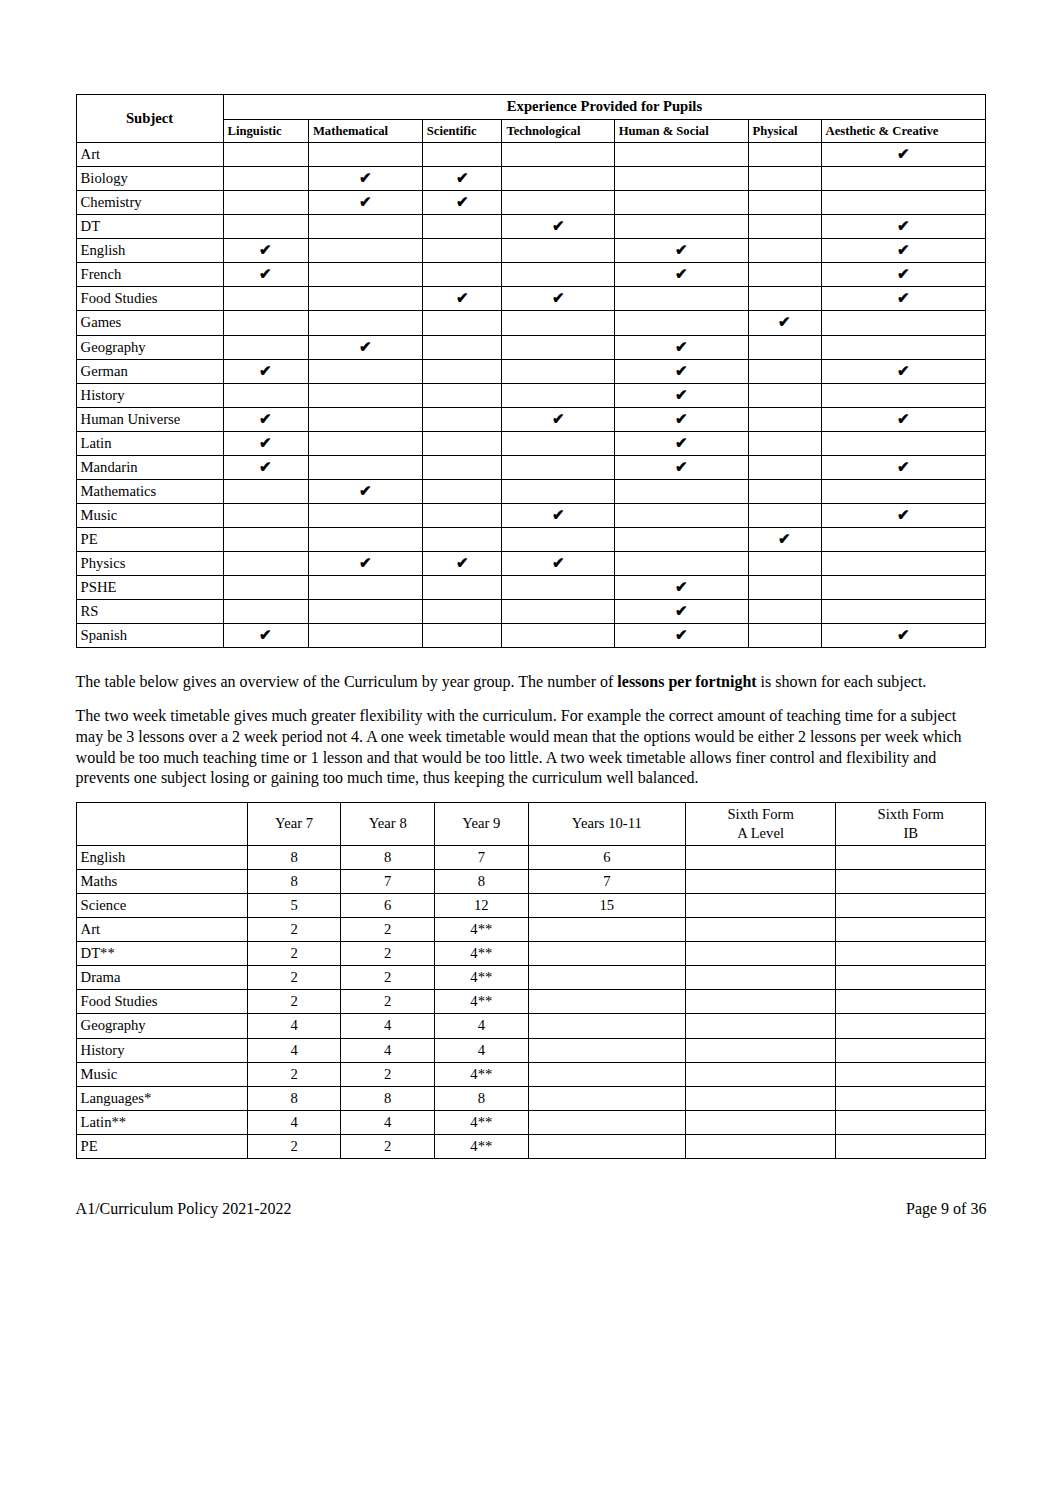| Subject | Experience Provided for Pupils |
| --- | --- |
| Linguistic | Mathematical | Scientific | Technological | Human & Social | Physical | Aesthetic & Creative |
| Art | | | | | | | ✔ |
| Biology | | ✔ | ✔ | | | | |
| Chemistry | | ✔ | ✔ | | | | |
| DT | | | | ✔ | | | ✔ |
| English | ✔ | | | | ✔ | | ✔ |
| French | ✔ | | | | ✔ | | ✔ |
| Food Studies | | | ✔ | ✔ | | | ✔ |
| Games | | | | | | ✔ | |
| Geography | | ✔ | | | ✔ | | |
| German | ✔ | | | | ✔ | | ✔ |
| History | | | | | ✔ | | |
| Human Universe | ✔ | | | ✔ | ✔ | | ✔ |
| Latin | ✔ | | | | ✔ | | |
| Mandarin | ✔ | | | | ✔ | | ✔ |
| Mathematics | | ✔ | | | | | |
| Music | | | | ✔ | | | ✔ |
| PE | | | | | | ✔ | |
| Physics | | ✔ | ✔ | ✔ | | | |
| PSHE | | | | | ✔ | | |
| RS | | | | | ✔ | | |
| Spanish | ✔ | | | | ✔ | | ✔ |
The table below gives an overview of the Curriculum by year group. The number of lessons per fortnight is shown for each subject.
The two week timetable gives much greater flexibility with the curriculum. For example the correct amount of teaching time for a subject may be 3 lessons over a 2 week period not 4. A one week timetable would mean that the options would be either 2 lessons per week which would be too much teaching time or 1 lesson and that would be too little. A two week timetable allows finer control and flexibility and prevents one subject losing or gaining too much time, thus keeping the curriculum well balanced.
| | Year 7 | Year 8 | Year 9 | Years 10-11 | Sixth Form A Level | Sixth Form IB |
| --- | --- | --- | --- | --- | --- | --- |
| English | 8 | 8 | 7 | 6 | | |
| Maths | 8 | 7 | 8 | 7 | | |
| Science | 5 | 6 | 12 | 15 | | |
| Art | 2 | 2 | 4** | | | |
| DT** | 2 | 2 | 4** | | | |
| Drama | 2 | 2 | 4** | | | |
| Food Studies | 2 | 2 | 4** | | | |
| Geography | 4 | 4 | 4 | | | |
| History | 4 | 4 | 4 | | | |
| Music | 2 | 2 | 4** | | | |
| Languages* | 8 | 8 | 8 | | | |
| Latin** | 4 | 4 | 4** | | | |
| PE | 2 | 2 | 4** | | | |
A1/Curriculum Policy 2021-2022 Page 9 of 36